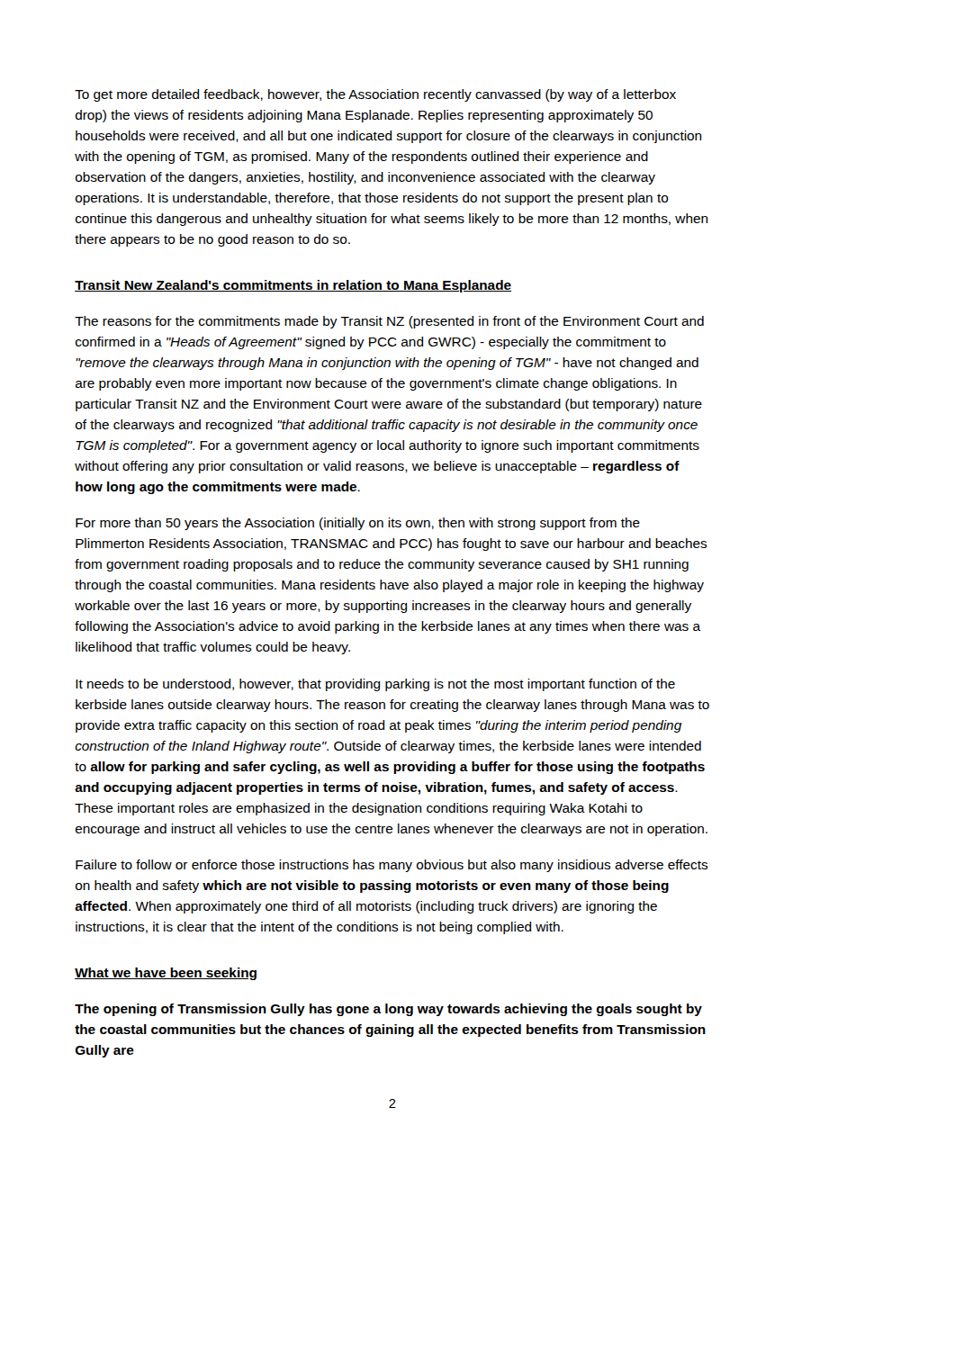To get more detailed feedback, however, the Association recently canvassed (by way of a letterbox drop) the views of residents adjoining Mana Esplanade. Replies representing approximately 50 households were received, and all but one indicated support for closure of the clearways in conjunction with the opening of TGM, as promised. Many of the respondents outlined their experience and observation of the dangers, anxieties, hostility, and inconvenience associated with the clearway operations. It is understandable, therefore, that those residents do not support the present plan to continue this dangerous and unhealthy situation for what seems likely to be more than 12 months, when there appears to be no good reason to do so.
Transit New Zealand's commitments in relation to Mana Esplanade
The reasons for the commitments made by Transit NZ (presented in front of the Environment Court and confirmed in a "Heads of Agreement" signed by PCC and GWRC) - especially the commitment to "remove the clearways through Mana in conjunction with the opening of TGM" - have not changed and are probably even more important now because of the government's climate change obligations. In particular Transit NZ and the Environment Court were aware of the substandard (but temporary) nature of the clearways and recognized "that additional traffic capacity is not desirable in the community once TGM is completed". For a government agency or local authority to ignore such important commitments without offering any prior consultation or valid reasons, we believe is unacceptable – regardless of how long ago the commitments were made.
For more than 50 years the Association (initially on its own, then with strong support from the Plimmerton Residents Association, TRANSMAC and PCC) has fought to save our harbour and beaches from government roading proposals and to reduce the community severance caused by SH1 running through the coastal communities. Mana residents have also played a major role in keeping the highway workable over the last 16 years or more, by supporting increases in the clearway hours and generally following the Association's advice to avoid parking in the kerbside lanes at any times when there was a likelihood that traffic volumes could be heavy.
It needs to be understood, however, that providing parking is not the most important function of the kerbside lanes outside clearway hours. The reason for creating the clearway lanes through Mana was to provide extra traffic capacity on this section of road at peak times "during the interim period pending construction of the Inland Highway route". Outside of clearway times, the kerbside lanes were intended to allow for parking and safer cycling, as well as providing a buffer for those using the footpaths and occupying adjacent properties in terms of noise, vibration, fumes, and safety of access. These important roles are emphasized in the designation conditions requiring Waka Kotahi to encourage and instruct all vehicles to use the centre lanes whenever the clearways are not in operation.
Failure to follow or enforce those instructions has many obvious but also many insidious adverse effects on health and safety which are not visible to passing motorists or even many of those being affected. When approximately one third of all motorists (including truck drivers) are ignoring the instructions, it is clear that the intent of the conditions is not being complied with.
What we have been seeking
The opening of Transmission Gully has gone a long way towards achieving the goals sought by the coastal communities but the chances of gaining all the expected benefits from Transmission Gully are
2